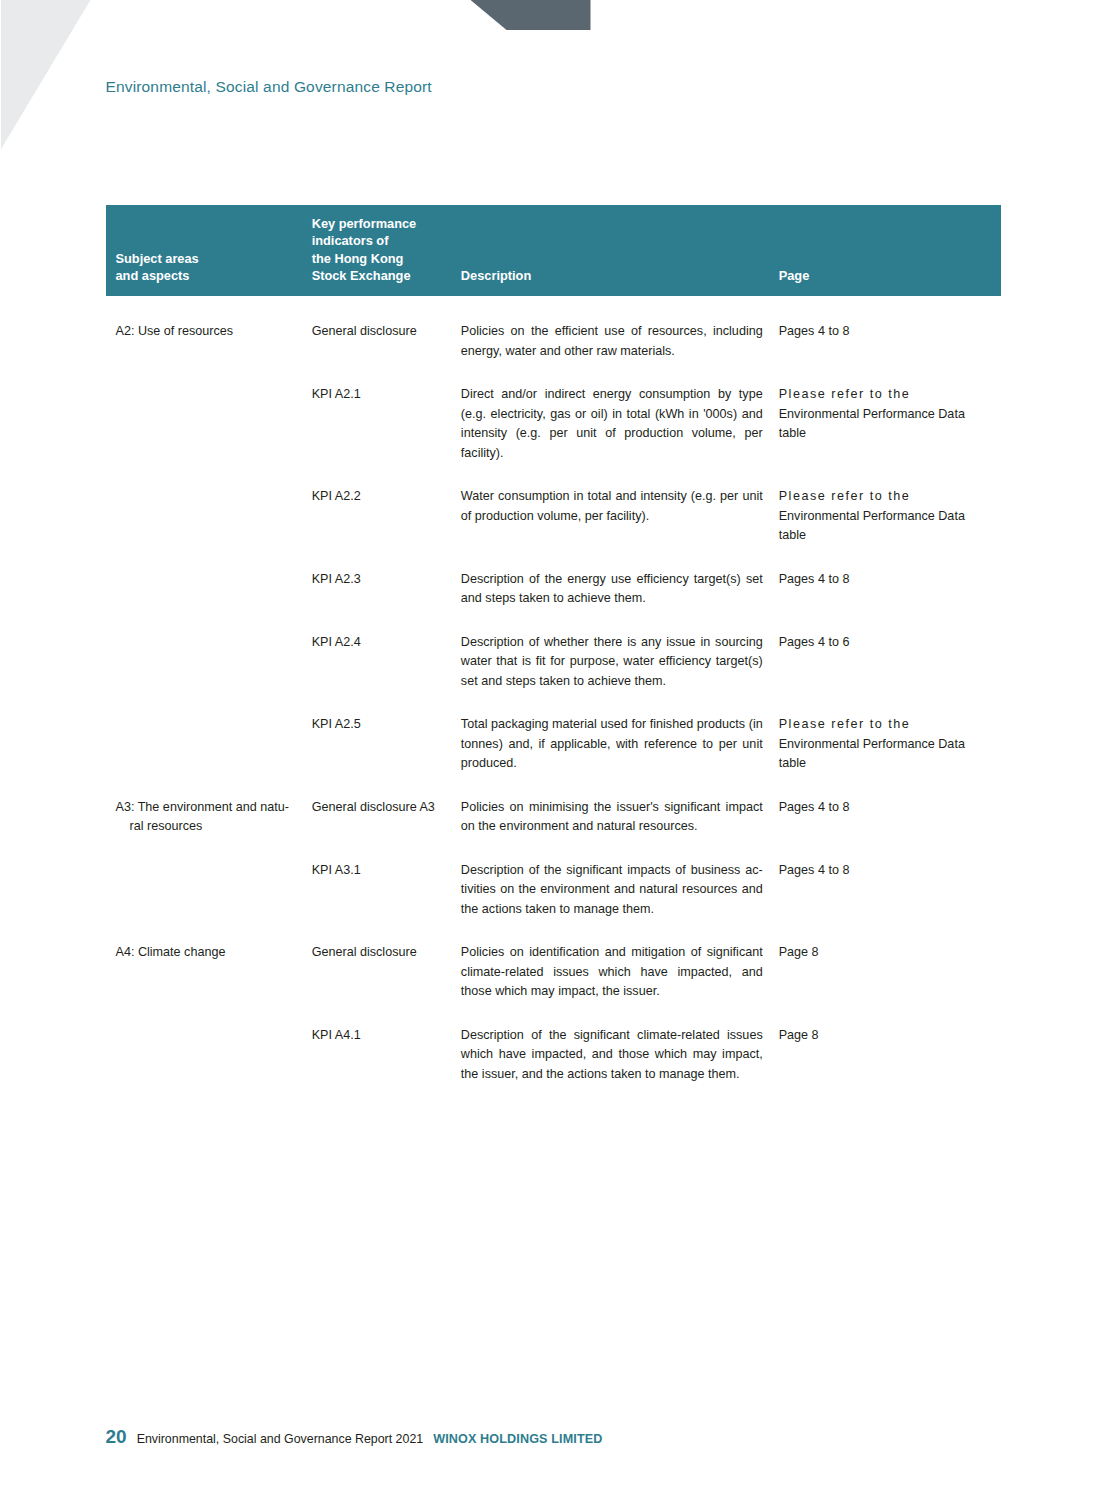Environmental, Social and Governance Report
| Subject areas and aspects | Key performance indicators of the Hong Kong Stock Exchange | Description | Page |
| --- | --- | --- | --- |
| A2: Use of resources | General disclosure | Policies on the efficient use of resources, including energy, water and other raw materials. | Pages 4 to 8 |
| | KPI A2.1 | Direct and/or indirect energy consumption by type (e.g. electricity, gas or oil) in total (kWh in '000s) and intensity (e.g. per unit of production volume, per facility). | Please refer to the Environmental Performance Data table |
| | KPI A2.2 | Water consumption in total and intensity (e.g. per unit of production volume, per facility). | Please refer to the Environmental Performance Data table |
| | KPI A2.3 | Description of the energy use efficiency target(s) set and steps taken to achieve them. | Pages 4 to 8 |
| | KPI A2.4 | Description of whether there is any issue in sourcing water that is fit for purpose, water efficiency target(s) set and steps taken to achieve them. | Pages 4 to 6 |
| | KPI A2.5 | Total packaging material used for finished products (in tonnes) and, if applicable, with reference to per unit produced. | Please refer to the Environmental Performance Data table |
| A3: The environment and natural resources | General disclosure A3 | Policies on minimising the issuer's significant impact on the environment and natural resources. | Pages 4 to 8 |
| | KPI A3.1 | Description of the significant impacts of business activities on the environment and natural resources and the actions taken to manage them. | Pages 4 to 8 |
| A4: Climate change | General disclosure | Policies on identification and mitigation of significant climate-related issues which have impacted, and those which may impact, the issuer. | Page 8 |
| | KPI A4.1 | Description of the significant climate-related issues which have impacted, and those which may impact, the issuer, and the actions taken to manage them. | Page 8 |
20 Environmental, Social and Governance Report 2021 WINOX HOLDINGS LIMITED